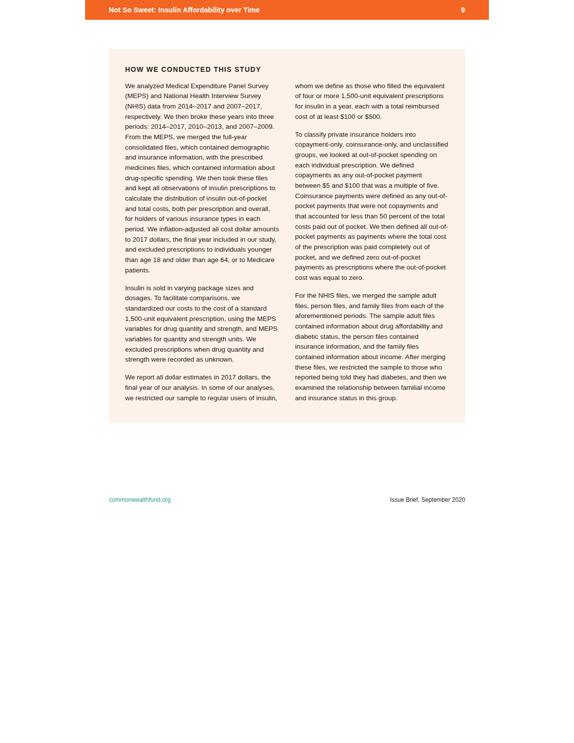Not So Sweet: Insulin Affordability over Time
9
How We Conducted This Study
We analyzed Medical Expenditure Panel Survey (MEPS) and National Health Interview Survey (NHIS) data from 2014–2017 and 2007–2017, respectively. We then broke these years into three periods: 2014–2017, 2010–2013, and 2007–2009. From the MEPS, we merged the full-year consolidated files, which contained demographic and insurance information, with the prescribed medicines files, which contained information about drug-specific spending. We then took these files and kept all observations of insulin prescriptions to calculate the distribution of insulin out-of-pocket and total costs, both per prescription and overall, for holders of various insurance types in each period. We inflation-adjusted all cost dollar amounts to 2017 dollars, the final year included in our study, and excluded prescriptions to individuals younger than age 18 and older than age 64, or to Medicare patients.
Insulin is sold in varying package sizes and dosages. To facilitate comparisons, we standardized our costs to the cost of a standard 1,500-unit equivalent prescription, using the MEPS variables for drug quantity and strength, and MEPS variables for quantity and strength units. We excluded prescriptions when drug quantity and strength were recorded as unknown.
We report all dollar estimates in 2017 dollars, the final year of our analysis. In some of our analyses, we restricted our sample to regular users of insulin, whom we define as those who filled the equivalent of four or more 1,500-unit equivalent prescriptions for insulin in a year, each with a total reimbursed cost of at least $100 or $500.
To classify private insurance holders into copayment-only, coinsurance-only, and unclassified groups, we looked at out-of-pocket spending on each individual prescription. We defined copayments as any out-of-pocket payment between $5 and $100 that was a multiple of five. Coinsurance payments were defined as any out-of-pocket payments that were not copayments and that accounted for less than 50 percent of the total costs paid out of pocket. We then defined all out-of-pocket payments as payments where the total cost of the prescription was paid completely out of pocket, and we defined zero out-of-pocket payments as prescriptions where the out-of-pocket cost was equal to zero.
For the NHIS files, we merged the sample adult files, person files, and family files from each of the aforementioned periods. The sample adult files contained information about drug affordability and diabetic status, the person files contained insurance information, and the family files contained information about income. After merging these files, we restricted the sample to those who reported being told they had diabetes, and then we examined the relationship between familial income and insurance status in this group.
commonwealthfund.org
Issue Brief, September 2020